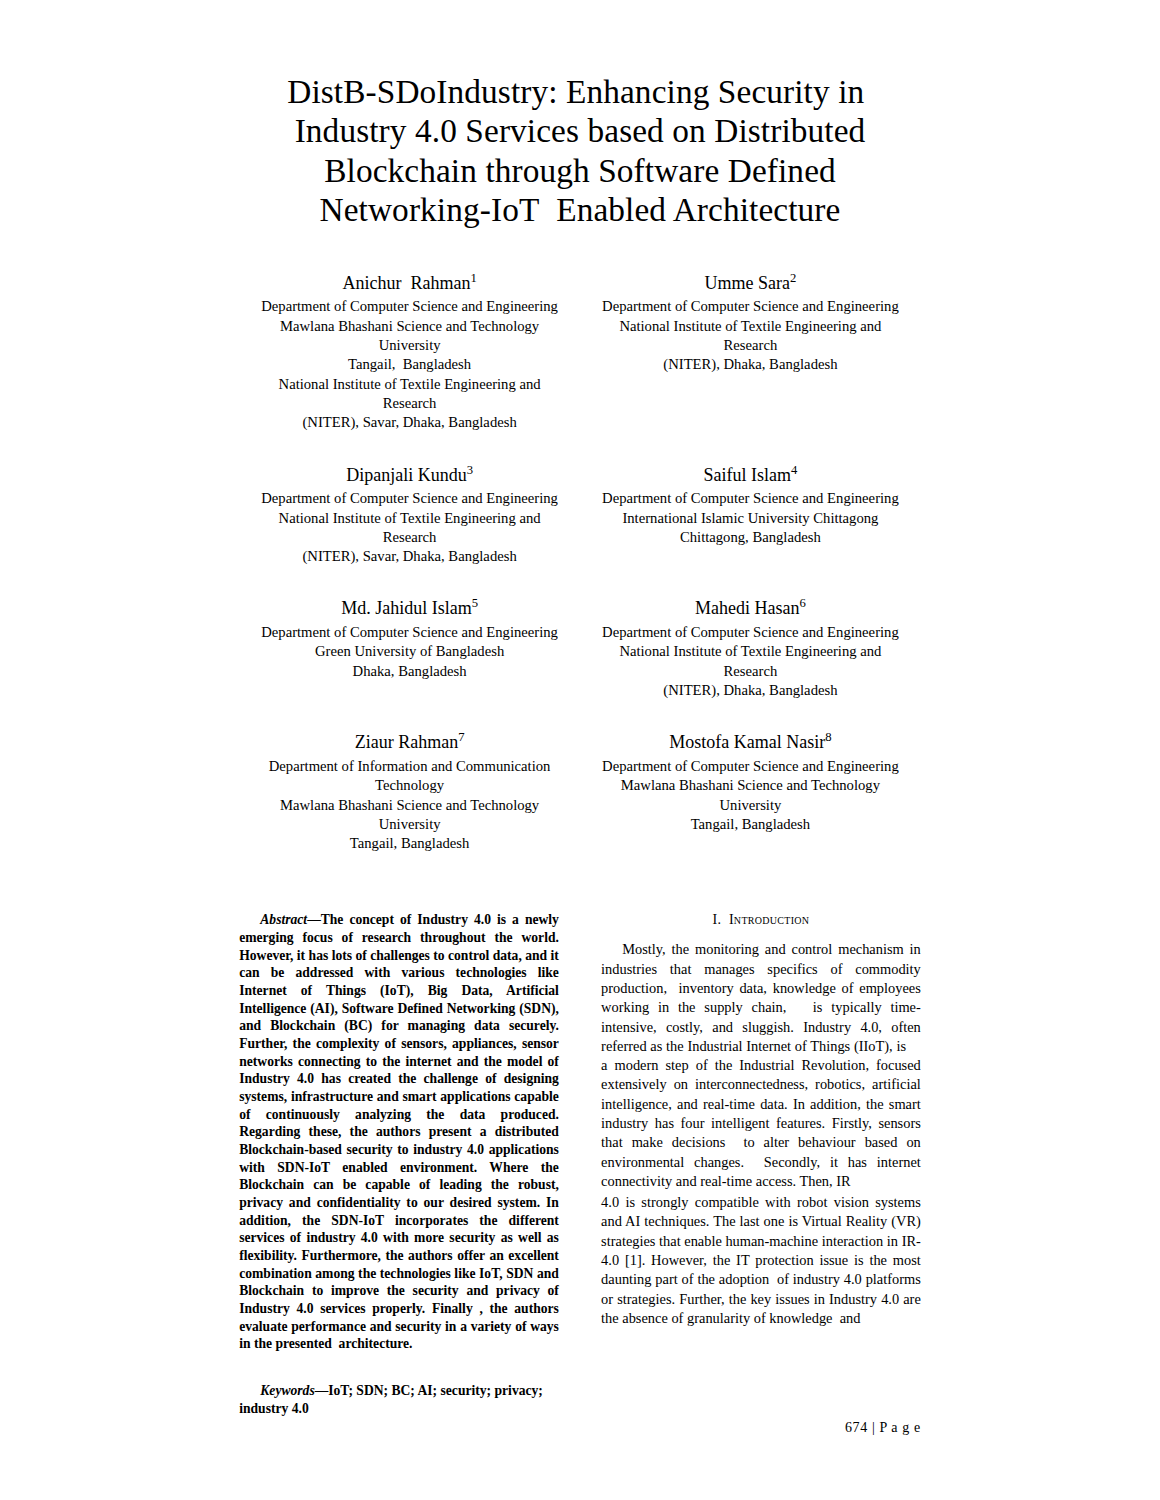DistB-SDoIndustry: Enhancing Security in Industry 4.0 Services based on Distributed Blockchain through Software Defined Networking-IoT Enabled Architecture
| Anichur Rahman 1 Department of Computer Science and Engineering Mawlana Bhashani Science and Technology University Tangail, Bangladesh National Institute of Textile Engineering and Research (NITER), Savar, Dhaka, Bangladesh | Umme Sara 2 Department of Computer Science and Engineering National Institute of Textile Engineering and Research (NITER), Dhaka, Bangladesh |
| Dipanjali Kundu 3 Department of Computer Science and Engineering National Institute of Textile Engineering and Research (NITER), Savar, Dhaka, Bangladesh | Saiful Islam 4 Department of Computer Science and Engineering International Islamic University Chittagong Chittagong, Bangladesh |
| Md. Jahidul Islam 5 Department of Computer Science and Engineering Green University of Bangladesh Dhaka, Bangladesh | Mahedi Hasan 6 Department of Computer Science and Engineering National Institute of Textile Engineering and Research (NITER), Dhaka, Bangladesh |
| Ziaur Rahman 7 Department of Information and Communication Technology Mawlana Bhashani Science and Technology University Tangail, Bangladesh | Mostofa Kamal Nasir 8 Department of Computer Science and Engineering Mawlana Bhashani Science and Technology University Tangail, Bangladesh |
| Abstract — The concept of Industry 4.0 is a newly emerging focus of research throughout the world. However, it has lots of challenges to control data, and it can be addressed with various technologies like Internet of Things (IoT), Big Data, Artificial Intelligence (AI), Software Defined Networking (SDN), and Blockchain (BC) for managing data securely. Further, the complexity of sensors, appliances, sensor networks connecting to the internet and the model of Industry 4.0 has created the challenge of designing systems, infrastructure and smart applications capable of continuously analyzing the data produced. Regarding these, the authors present a distributed Blockchain-based security to industry 4.0 applications with SDN-IoT enabled environment. Where the Blockchain can be capable of leading the robust, privacy and confidentiality to our desired system. In addition, the SDN-IoT incorporates the different services of industry 4.0 with more security as well as flexibility. Furthermore, the authors offer an excellent combination among the technologies like IoT, SDN and Blockchain to improve the security and privacy of Industry 4.0 services properly. Finally , the authors evaluate performance and security in a variety of ways in the presented architecture. Keywords — IoT; SDN; BC; AI; security; privacy; industry 4.0 | I. Introduction Mostly, the monitoring and control mechanism in industries that manages specifics of commodity production, inventory data, knowledge of employees working in the supply chain, is typically time-intensive, costly, and sluggish. Industry 4.0, often referred as the Industrial Internet of Things (IIoT), is a modern step of the Industrial Revolution, focused extensively on interconnectedness, robotics, artificial intelligence, and real-time data. In addition, the smart industry has four intelligent features. Firstly, sensors that make decisions to alter behaviour based on environmental changes. Secondly, it has internet connectivity and real-time access. Then, IR 4.0 is strongly compatible with robot vision systems and AI techniques. The last one is Virtual Reality (VR) strategies that enable human-machine interaction in IR-4.0 [1]. However, the IT protection issue is the most daunting part of the adoption of industry 4.0 platforms or strategies. Further, the key issues in Industry 4.0 are the absence of granularity of knowledge and |
674 | P a g e